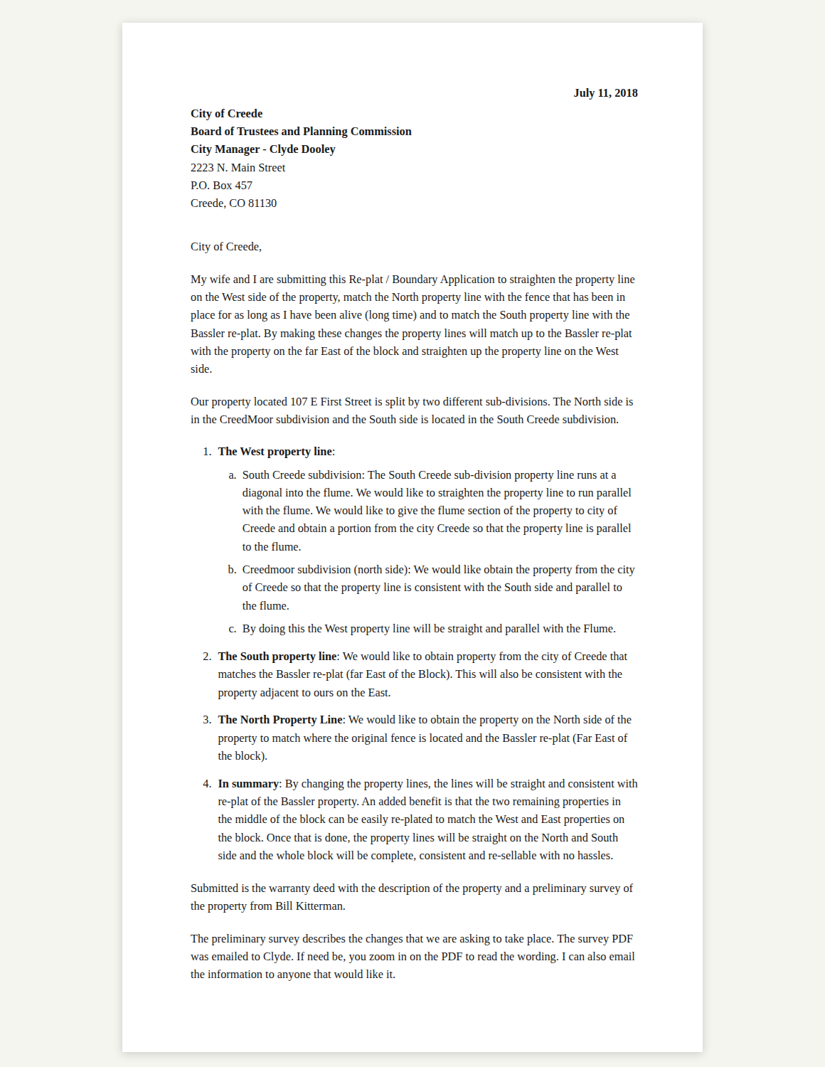July 11, 2018
City of Creede Board of Trustees and Planning Commission City Manager - Clyde Dooley 2223 N. Main Street P.O. Box 457 Creede, CO 81130
City of Creede,
My wife and I are submitting this Re-plat / Boundary Application to straighten the property line on the West side of the property, match the North property line with the fence that has been in place for as long as I have been alive (long time) and to match the South property line with the Bassler re-plat. By making these changes the property lines will match up to the Bassler re-plat with the property on the far East of the block and straighten up the property line on the West side.
Our property located 107 E First Street is split by two different sub-divisions. The North side is in the CreedMoor subdivision and the South side is located in the South Creede subdivision.
The West property line:
South Creede subdivision: The South Creede sub-division property line runs at a diagonal into the flume. We would like to straighten the property line to run parallel with the flume. We would like to give the flume section of the property to city of Creede and obtain a portion from the city Creede so that the property line is parallel to the flume.
Creedmoor subdivision (north side): We would like obtain the property from the city of Creede so that the property line is consistent with the South side and parallel to the flume.
By doing this the West property line will be straight and parallel with the Flume.
The South property line: We would like to obtain property from the city of Creede that matches the Bassler re-plat (far East of the Block). This will also be consistent with the property adjacent to ours on the East.
The North Property Line: We would like to obtain the property on the North side of the property to match where the original fence is located and the Bassler re-plat (Far East of the block).
In summary: By changing the property lines, the lines will be straight and consistent with re-plat of the Bassler property. An added benefit is that the two remaining properties in the middle of the block can be easily re-plated to match the West and East properties on the block. Once that is done, the property lines will be straight on the North and South side and the whole block will be complete, consistent and re-sellable with no hassles.
Submitted is the warranty deed with the description of the property and a preliminary survey of the property from Bill Kitterman.
The preliminary survey describes the changes that we are asking to take place. The survey PDF was emailed to Clyde. If need be, you zoom in on the PDF to read the wording. I can also email the information to anyone that would like it.